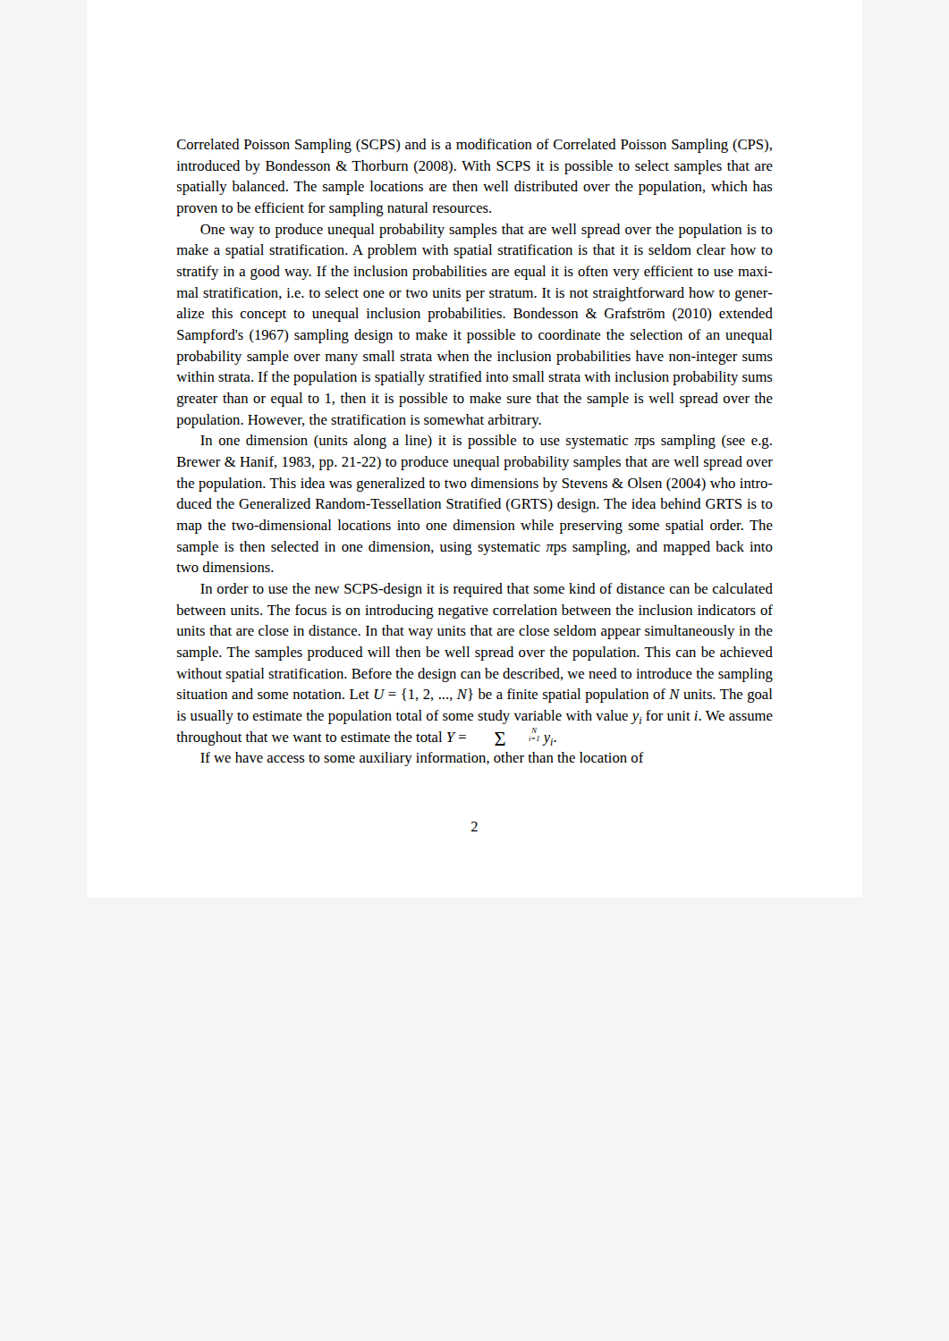Correlated Poisson Sampling (SCPS) and is a modification of Correlated Poisson Sampling (CPS), introduced by Bondesson & Thorburn (2008). With SCPS it is possible to select samples that are spatially balanced. The sample locations are then well distributed over the population, which has proven to be efficient for sampling natural resources.
One way to produce unequal probability samples that are well spread over the population is to make a spatial stratification. A problem with spatial stratification is that it is seldom clear how to stratify in a good way. If the inclusion probabilities are equal it is often very efficient to use maximal stratification, i.e. to select one or two units per stratum. It is not straightforward how to generalize this concept to unequal inclusion probabilities. Bondesson & Grafström (2010) extended Sampford's (1967) sampling design to make it possible to coordinate the selection of an unequal probability sample over many small strata when the inclusion probabilities have non-integer sums within strata. If the population is spatially stratified into small strata with inclusion probability sums greater than or equal to 1, then it is possible to make sure that the sample is well spread over the population. However, the stratification is somewhat arbitrary.
In one dimension (units along a line) it is possible to use systematic πps sampling (see e.g. Brewer & Hanif, 1983, pp. 21-22) to produce unequal probability samples that are well spread over the population. This idea was generalized to two dimensions by Stevens & Olsen (2004) who introduced the Generalized Random-Tessellation Stratified (GRTS) design. The idea behind GRTS is to map the two-dimensional locations into one dimension while preserving some spatial order. The sample is then selected in one dimension, using systematic πps sampling, and mapped back into two dimensions.
In order to use the new SCPS-design it is required that some kind of distance can be calculated between units. The focus is on introducing negative correlation between the inclusion indicators of units that are close in distance. In that way units that are close seldom appear simultaneously in the sample. The samples produced will then be well spread over the population. This can be achieved without spatial stratification. Before the design can be described, we need to introduce the sampling situation and some notation. Let U = {1, 2, ..., N} be a finite spatial population of N units. The goal is usually to estimate the population total of some study variable with value yi for unit i. We assume throughout that we want to estimate the total Y = ΣNi=1 yi.
If we have access to some auxiliary information, other than the location of
2